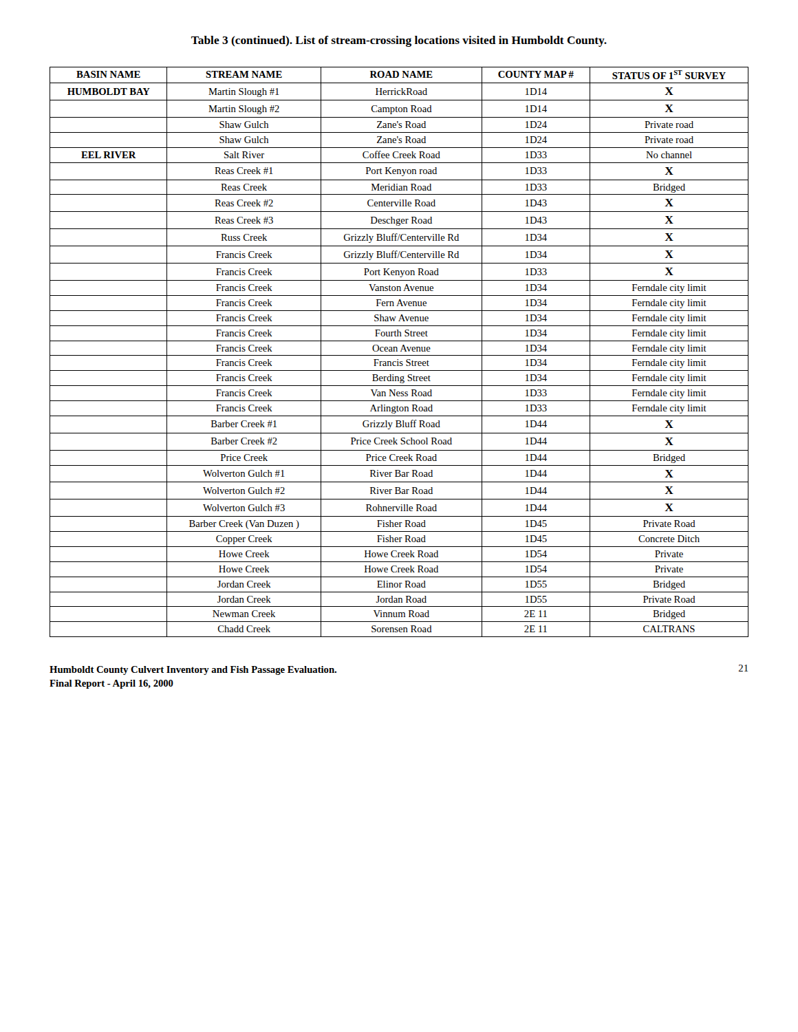Table 3 (continued). List of stream-crossing locations visited in Humboldt County.
| BASIN NAME | STREAM NAME | ROAD NAME | COUNTY MAP # | STATUS OF 1 ST SURVEY |
| --- | --- | --- | --- | --- |
| HUMBOLDT BAY | Martin Slough #1 | HerrickRoad | 1D14 | X |
| | Martin Slough #2 | Campton Road | 1D14 | X |
| | Shaw Gulch | Zane's Road | 1D24 | Private road |
| | Shaw Gulch | Zane's Road | 1D24 | Private road |
| EEL RIVER | Salt River | Coffee Creek Road | 1D33 | No channel |
| | Reas Creek #1 | Port Kenyon road | 1D33 | X |
| | Reas Creek | Meridian Road | 1D33 | Bridged |
| | Reas Creek #2 | Centerville Road | 1D43 | X |
| | Reas Creek #3 | Deschger Road | 1D43 | X |
| | Russ Creek | Grizzly Bluff/Centerville Rd | 1D34 | X |
| | Francis Creek | Grizzly Bluff/Centerville Rd | 1D34 | X |
| | Francis Creek | Port Kenyon Road | 1D33 | X |
| | Francis Creek | Vanston Avenue | 1D34 | Ferndale city limit |
| | Francis Creek | Fern Avenue | 1D34 | Ferndale city limit |
| | Francis Creek | Shaw Avenue | 1D34 | Ferndale city limit |
| | Francis Creek | Fourth Street | 1D34 | Ferndale city limit |
| | Francis Creek | Ocean Avenue | 1D34 | Ferndale city limit |
| | Francis Creek | Francis Street | 1D34 | Ferndale city limit |
| | Francis Creek | Berding Street | 1D34 | Ferndale city limit |
| | Francis Creek | Van Ness Road | 1D33 | Ferndale city limit |
| | Francis Creek | Arlington Road | 1D33 | Ferndale city limit |
| | Barber Creek #1 | Grizzly Bluff Road | 1D44 | X |
| | Barber Creek #2 | Price Creek School Road | 1D44 | X |
| | Price Creek | Price Creek Road | 1D44 | Bridged |
| | Wolverton Gulch #1 | River Bar Road | 1D44 | X |
| | Wolverton Gulch #2 | River Bar Road | 1D44 | X |
| | Wolverton Gulch #3 | Rohnerville Road | 1D44 | X |
| | Barber Creek (Van Duzen ) | Fisher Road | 1D45 | Private Road |
| | Copper Creek | Fisher Road | 1D45 | Concrete Ditch |
| | Howe Creek | Howe Creek Road | 1D54 | Private |
| | Howe Creek | Howe Creek Road | 1D54 | Private |
| | Jordan Creek | Elinor Road | 1D55 | Bridged |
| | Jordan Creek | Jordan Road | 1D55 | Private Road |
| | Newman Creek | Vinnum Road | 2E 11 | Bridged |
| | Chadd Creek | Sorensen Road | 2E 11 | CALTRANS |
Humboldt County Culvert Inventory and Fish Passage Evaluation.
Final Report - April 16, 2000
21